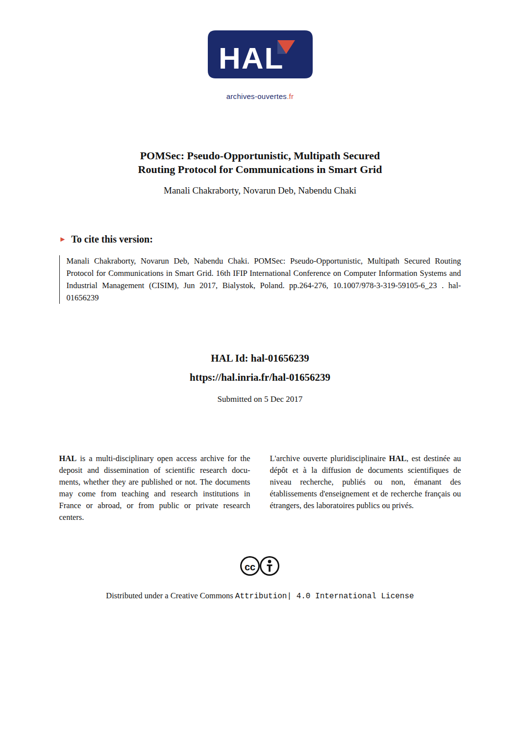HAL
archives-ouvertes.fr
POMSec: Pseudo-Opportunistic, Multipath Secured
Routing Protocol for Communications in Smart Grid
Manali Chakraborty, Novarun Deb, Nabendu Chaki
► To cite this version:
Manali Chakraborty, Novarun Deb, Nabendu Chaki. POMSec: Pseudo-Opportunistic, Multipath Secured Routing Protocol for Communications in Smart Grid. 16th IFIP International Conference on Computer Information Systems and Industrial Management (CISIM), Jun 2017, Bialystok, Poland. pp.264-276, 10.1007/978-3-319-59105-6_23 . hal-01656239
HAL Id: hal-01656239
https://hal.inria.fr/hal-01656239
Submitted on 5 Dec 2017
HAL is a multi-disciplinary open access archive for the deposit and dissemination of scientific research documents, whether they are published or not. The documents may come from teaching and research institutions in France or abroad, or from public or private research centers.
L'archive ouverte pluridisciplinaire HAL, est destinée au dépôt et à la diffusion de documents scientifiques de niveau recherche, publiés ou non, émanant des établissements d'enseignement et de recherche français ou étrangers, des laboratoires publics ou privés.
cc
Distributed under a Creative Commons Attribution| 4.0 International License